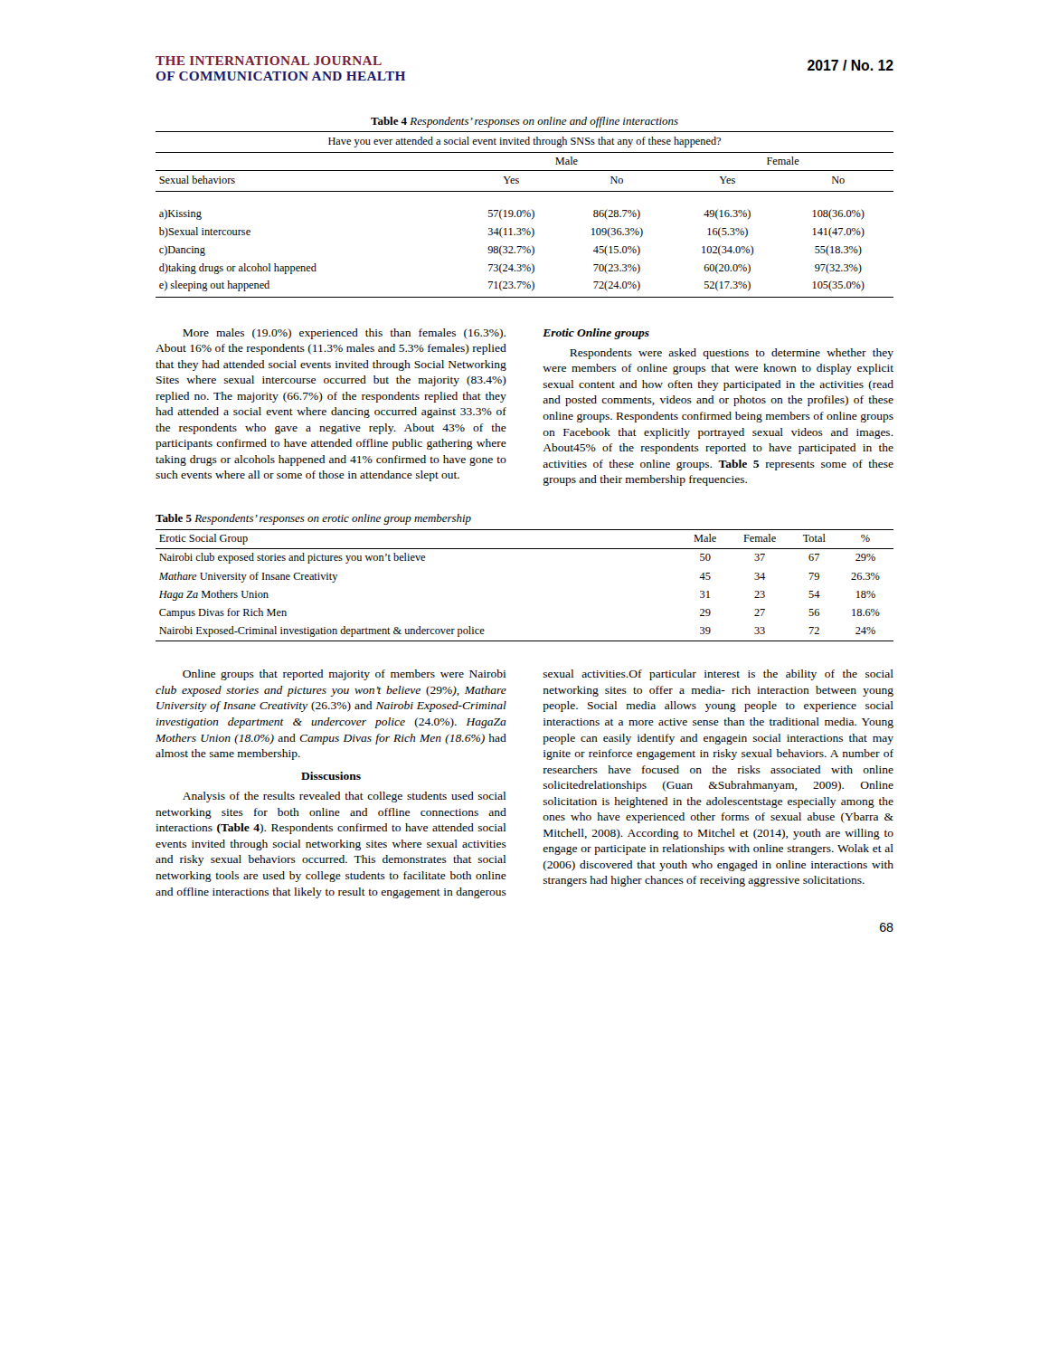THE INTERNATIONAL JOURNAL
OF COMMUNICATION AND HEALTH
2017 / No. 12
Table 4 Respondents’ responses on online and offline interactions
| Have you ever attended a social event invited through SNSs that any of these happened? |
| --- |
| | Male | Female |
| Sexual behaviors | Yes | No | Yes | No |
| a)Kissing | 57(19.0%) | 86(28.7%) | 49(16.3%) | 108(36.0%) |
| b)Sexual intercourse | 34(11.3%) | 109(36.3%) | 16(5.3%) | 141(47.0%) |
| c)Dancing | 98(32.7%) | 45(15.0%) | 102(34.0%) | 55(18.3%) |
| d)taking drugs or alcohol happened | 73(24.3%) | 70(23.3%) | 60(20.0%) | 97(32.3%) |
| e) sleeping out happened | 71(23.7%) | 72(24.0%) | 52(17.3%) | 105(35.0%) |
More males (19.0%) experienced this than females (16.3%). About 16% of the respondents (11.3% males and 5.3% females) replied that they had attended social events invited through Social Networking Sites where sexual intercourse occurred but the majority (83.4%) replied no. The majority (66.7%) of the respondents replied that they had attended a social event where dancing occurred against 33.3% of the respondents who gave a negative reply. About 43% of the participants confirmed to have attended offline public gathering where taking drugs or alcohols happened and 41% confirmed to have gone to such events where all or some of those in attendance slept out.
Erotic Online groups
Respondents were asked questions to determine whether they were members of online groups that were known to display explicit sexual content and how often they participated in the activities (read and posted comments, videos and or photos on the profiles) of these online groups. Respondents confirmed being members of online groups on Facebook that explicitly portrayed sexual videos and images. About45% of the respondents reported to have participated in the activities of these online groups. Table 5 represents some of these groups and their membership frequencies.
Table 5 Respondents’ responses on erotic online group membership
| Erotic Social Group | Male | Female | Total | % |
| --- | --- | --- | --- | --- |
| Nairobi club exposed stories and pictures you won’t believe | 50 | 37 | 67 | 29% |
| Mathare University of Insane Creativity | 45 | 34 | 79 | 26.3% |
| Haga Za Mothers Union | 31 | 23 | 54 | 18% |
| Campus Divas for Rich Men | 29 | 27 | 56 | 18.6% |
| Nairobi Exposed-Criminal investigation department & undercover police | 39 | 33 | 72 | 24% |
Online groups that reported majority of members were Nairobi club exposed stories and pictures you won’t believe (29%), Mathare University of Insane Creativity (26.3%) and Nairobi Exposed-Criminal investigation department & undercover police (24.0%). HagaZa Mothers Union (18.0%) and Campus Divas for Rich Men (18.6%) had almost the same membership.
Disscusions
Analysis of the results revealed that college students used social networking sites for both online and offline connections and interactions (Table 4). Respondents confirmed to have attended social events invited through social networking sites where sexual activities and risky sexual behaviors occurred. This demonstrates that social networking tools are used by college students to facilitate both online and offline interactions that likely to result to engagement in dangerous sexual activities.Of particular interest is the ability of the social networking sites to offer a media- rich interaction between young people. Social media allows young people to experience social interactions at a more active sense than the traditional media. Young people can easily identify and engagein social interactions that may ignite or reinforce engagement in risky sexual behaviors. A number of researchers have focused on the risks associated with online solicitedrelationships (Guan &Subrahmanyam, 2009). Online solicitation is heightened in the adolescentstage especially among the ones who have experienced other forms of sexual abuse (Ybarra & Mitchell, 2008). According to Mitchel et (2014), youth are willing to engage or participate in relationships with online strangers. Wolak et al (2006) discovered that youth who engaged in online interactions with strangers had higher chances of receiving aggressive solicitations.
68